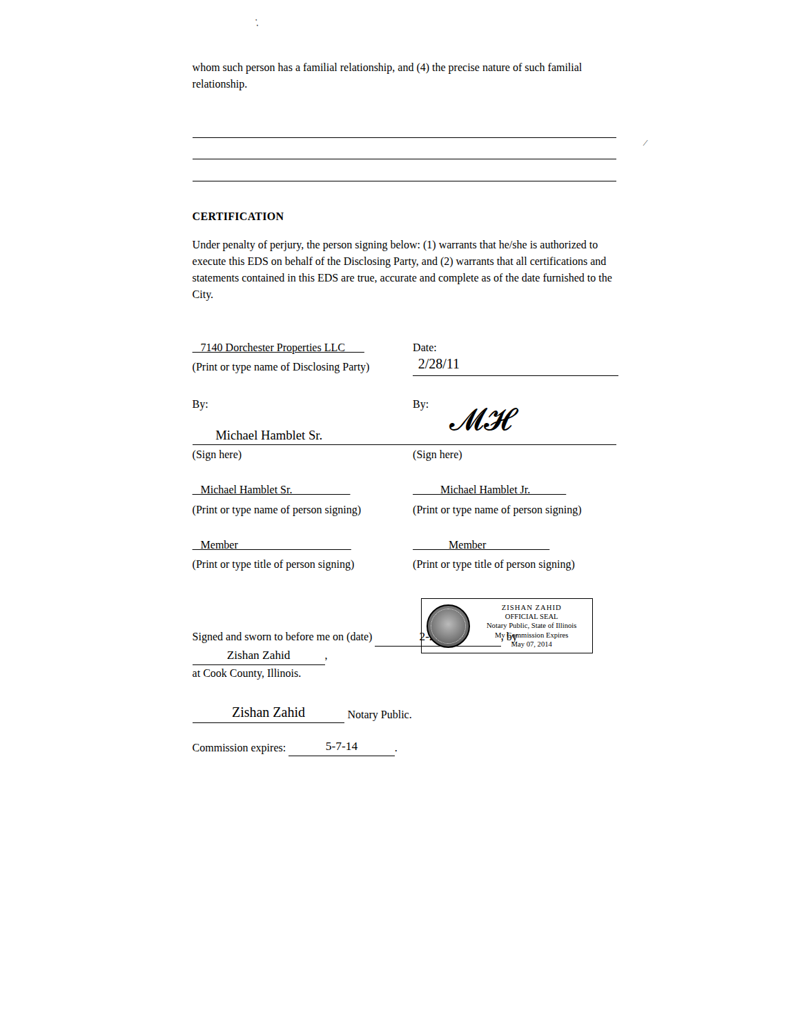⁚
⁄
whom such person has a familial relationship, and (4) the precise nature of such familial relationship.
CERTIFICATION
Under penalty of perjury, the person signing below: (1) warrants that he/she is authorized to execute this EDS on behalf of the Disclosing Party, and (2) warrants that all certifications and statements contained in this EDS are true, accurate and complete as of the date furnished to the City.
| 7140 Dorchester Properties LLC (Print or type name of Disclosing Party) | Date: 2/28/11 |
| By: Michael Hamblet Sr. (Sign here) | By: 𝓜𝓗 (Sign here) |
| Michael Hamblet Sr. (Print or type name of person signing) | Michael Hamblet Jr. (Print or type name of person signing) |
| Member (Print or type title of person signing) | Member (Print or type title of person signing) |
Signed and sworn to before me on (date) 2-28-11, by Zishan Zahid,
at Cook County, Illinois.
Zishan Zahid Notary Public.
Commission expires: 5-7-14.
ZISHAN ZAHID
OFFICIAL SEAL
Notary Public, State of Illinois
My Commission Expires
May 07, 2014